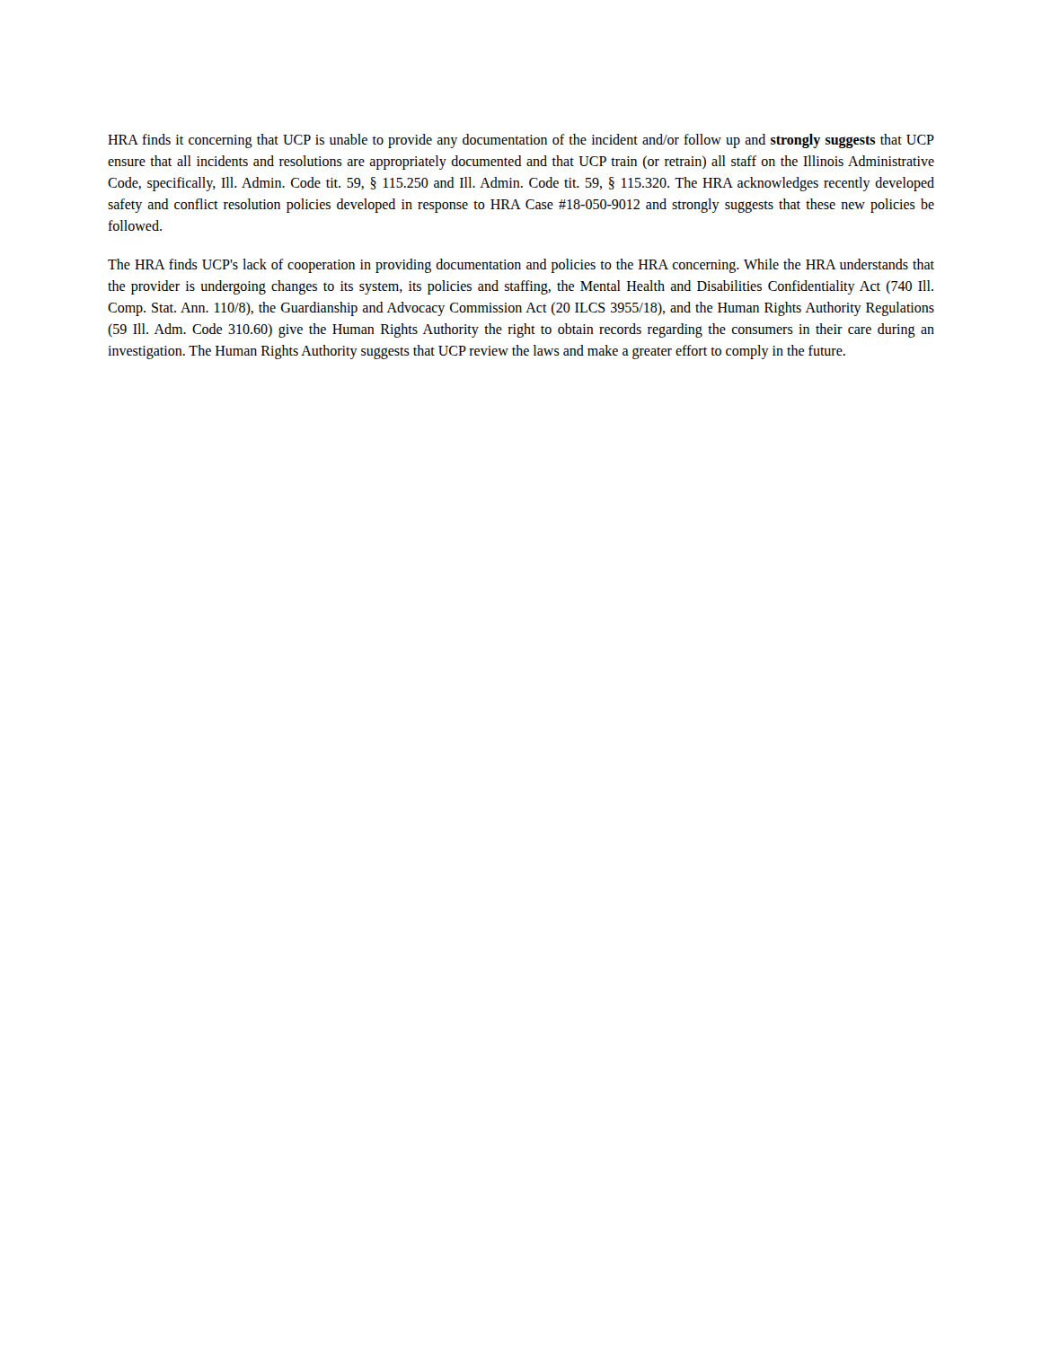HRA finds it concerning that UCP is unable to provide any documentation of the incident and/or follow up and strongly suggests that UCP ensure that all incidents and resolutions are appropriately documented and that UCP train (or retrain) all staff on the Illinois Administrative Code, specifically, Ill. Admin. Code tit. 59, § 115.250 and Ill. Admin. Code tit. 59, § 115.320. The HRA acknowledges recently developed safety and conflict resolution policies developed in response to HRA Case #18-050-9012 and strongly suggests that these new policies be followed.
The HRA finds UCP's lack of cooperation in providing documentation and policies to the HRA concerning. While the HRA understands that the provider is undergoing changes to its system, its policies and staffing, the Mental Health and Disabilities Confidentiality Act (740 Ill. Comp. Stat. Ann. 110/8), the Guardianship and Advocacy Commission Act (20 ILCS 3955/18), and the Human Rights Authority Regulations (59 Ill. Adm. Code 310.60) give the Human Rights Authority the right to obtain records regarding the consumers in their care during an investigation. The Human Rights Authority suggests that UCP review the laws and make a greater effort to comply in the future.